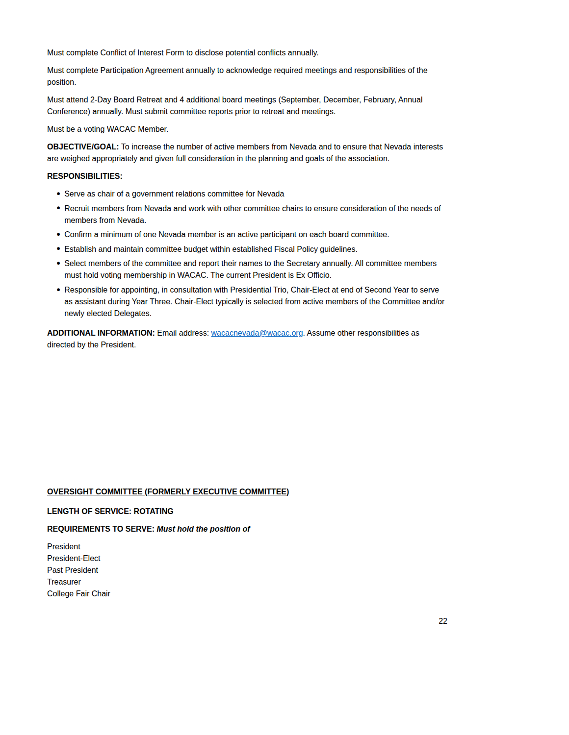Must complete Conflict of Interest Form to disclose potential conflicts annually.
Must complete Participation Agreement annually to acknowledge required meetings and responsibilities of the position.
Must attend 2-Day Board Retreat and 4 additional board meetings (September, December, February, Annual Conference) annually. Must submit committee reports prior to retreat and meetings.
Must be a voting WACAC Member.
OBJECTIVE/GOAL: To increase the number of active members from Nevada and to ensure that Nevada interests are weighed appropriately and given full consideration in the planning and goals of the association.
RESPONSIBILITIES:
Serve as chair of a government relations committee for Nevada
Recruit members from Nevada and work with other committee chairs to ensure consideration of the needs of members from Nevada.
Confirm a minimum of one Nevada member is an active participant on each board committee.
Establish and maintain committee budget within established Fiscal Policy guidelines.
Select members of the committee and report their names to the Secretary annually. All committee members must hold voting membership in WACAC. The current President is Ex Officio.
Responsible for appointing, in consultation with Presidential Trio, Chair-Elect at end of Second Year to serve as assistant during Year Three. Chair-Elect typically is selected from active members of the Committee and/or newly elected Delegates.
ADDITIONAL INFORMATION: Email address: wacacnevada@wacac.org. Assume other responsibilities as directed by the President.
OVERSIGHT COMMITTEE (FORMERLY EXECUTIVE COMMITTEE)
LENGTH OF SERVICE: ROTATING
REQUIREMENTS TO SERVE: Must hold the position of
President
President-Elect
Past President
Treasurer
College Fair Chair
22